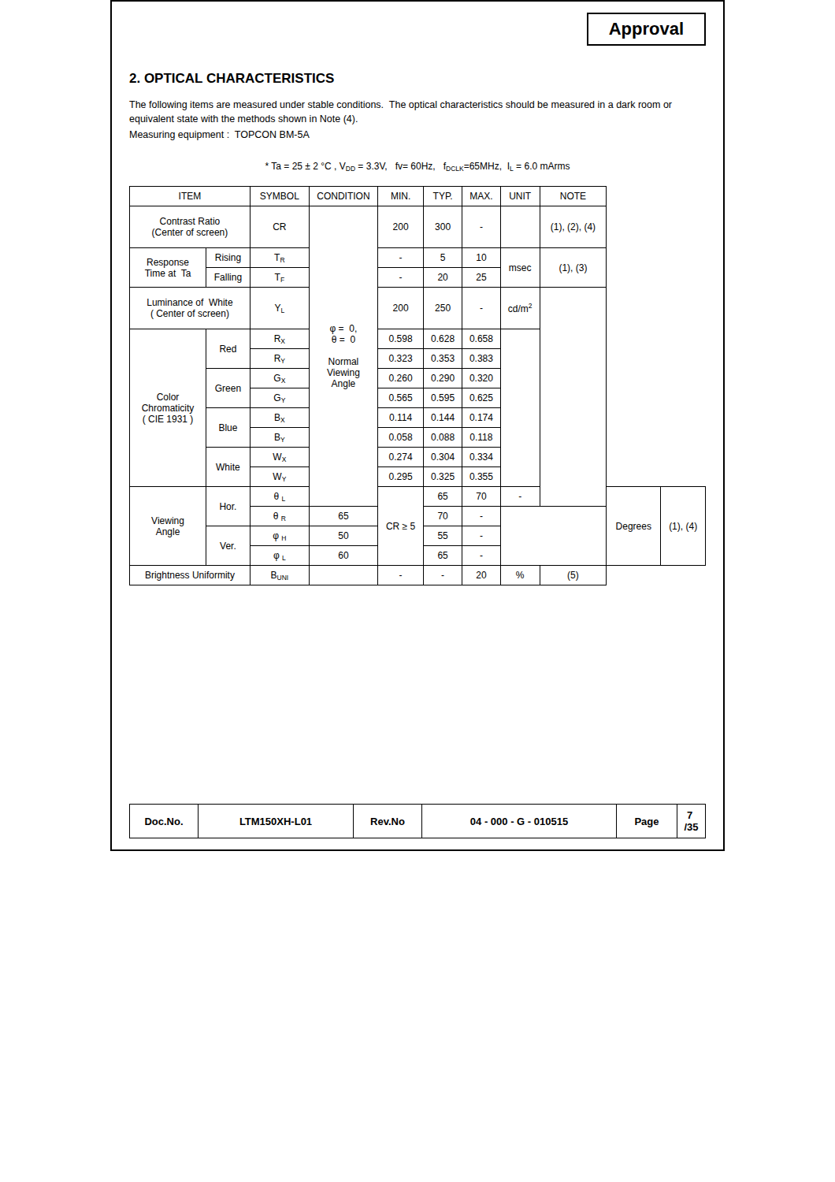Approval
2. OPTICAL CHARACTERISTICS
The following items are measured under stable conditions. The optical characteristics should be measured in a dark room or equivalent state with the methods shown in Note (4).
Measuring equipment : TOPCON BM-5A
* Ta = 25 ± 2 °C , VDD = 3.3V, fv= 60Hz, fDCLK=65MHz, IL = 6.0 mArms
| ITEM | SYMBOL | CONDITION | MIN. | TYP. | MAX. | UNIT | NOTE |
| --- | --- | --- | --- | --- | --- | --- | --- |
| Contrast Ratio (Center of screen) | CR | φ = 0, θ = 0 Normal Viewing Angle | 200 | 300 | - | | (1), (2), (4) |
| Response Time at Ta | Rising | T R | - | 5 | 10 | msec | (1), (3) |
| Falling | T F | - | 20 | 25 |
| Luminance of White ( Center of screen) | Y L | 200 | 250 | - | cd/m 2 | |
| Color Chromaticity ( CIE 1931 ) | Red | R X | 0.598 | 0.628 | 0.658 | |
| R Y | 0.323 | 0.353 | 0.383 |
| Green | G X | 0.260 | 0.290 | 0.320 |
| G Y | 0.565 | 0.595 | 0.625 |
| Blue | B X | 0.114 | 0.144 | 0.174 |
| B Y | 0.058 | 0.088 | 0.118 |
| White | W X | 0.274 | 0.304 | 0.334 |
| W Y | 0.295 | 0.325 | 0.355 |
| Viewing Angle | Hor. | θ L | CR ≥ 5 | 65 | 70 | - | Degrees | (1), (4) |
| θ R | 65 | 70 | - |
| Ver. | φ H | 50 | 55 | - |
| φ L | 60 | 65 | - |
| Brightness Uniformity | B UNI | | - | - | 20 | % | (5) |
| Doc.No. | LTM150XH-L01 | Rev.No | 04 - 000 - G - 010515 | Page | 7 /35 |